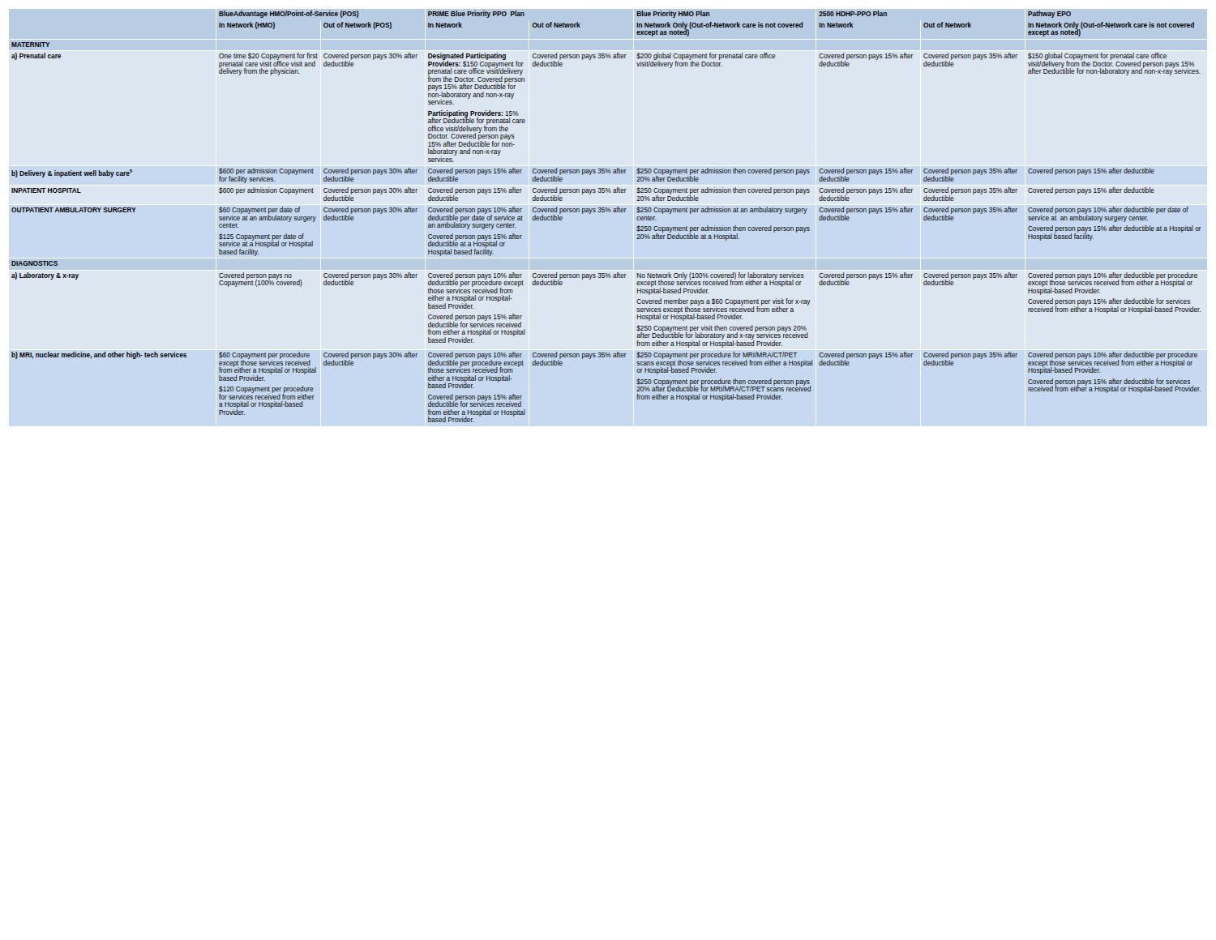| | BlueAdvantage HMO/Point-of-Service (POS) | PRIME Blue Priority PPO Plan | Blue Priority HMO Plan | 2500 HDHP-PPO Plan | Pathway EPO |
| | In Network (HMO) | Out of Network (POS) | In Network | Out of Network | In Network Only (Out-of-Network care is not covered except as noted) | In Network | Out of Network | In Network Only (Out-of-Network care is not covered except as noted) |
| MATERNITY | | | | | | | | |
| a) Prenatal care | One time $20 Copayment for first prenatal care visit office visit and delivery from the physician. | Covered person pays 30% after deductible | Designated Participating Providers: $150 Copayment for prenatal care office visit/delivery from the Doctor. Covered person pays 15% after Deductible for non-laboratory and non-x-ray services. Participating Providers: 15% after Deductible for prenatal care office visit/delivery from the Doctor. Covered person pays 15% after Deductible for non-laboratory and non-x-ray services. | Covered person pays 35% after deductible | $200 global Copayment for prenatal care office visit/delivery from the Doctor. | Covered person pays 15% after deductible | Covered person pays 35% after deductible | $150 global Copayment for prenatal care office visit/delivery from the Doctor. Covered person pays 15% after Deductible for non-laboratory and non-x-ray services. |
| b) Delivery & inpatient well baby care 5 | $600 per admission Copayment for facility services. | Covered person pays 30% after deductible | Covered person pays 15% after deductible | Covered person pays 35% after deductible | $250 Copayment per admission then covered person pays 20% after Deductible | Covered person pays 15% after deductible | Covered person pays 35% after deductible | Covered person pays 15% after deductible |
| INPATIENT HOSPITAL | $600 per admission Copayment | Covered person pays 30% after deductible | Covered person pays 15% after deductible | Covered person pays 35% after deductible | $250 Copayment per admission then covered person pays 20% after Deductible | Covered person pays 15% after deductible | Covered person pays 35% after deductible | Covered person pays 15% after deductible |
| OUTPATIENT AMBULATORY SURGERY | $60 Copayment per date of service at an ambulatory surgery center. $125 Copayment per date of service at a Hospital or Hospital based facility. | Covered person pays 30% after deductible | Covered person pays 10% after deductible per date of service at an ambulatory surgery center. Covered person pays 15% after deductible at a Hospital or Hospital based facility. | Covered person pays 35% after deductible | $250 Copayment per admission at an ambulatory surgery center. $250 Copayment per admission then covered person pays 20% after Deductible at a Hospital. | Covered person pays 15% after deductible | Covered person pays 35% after deductible | Covered person pays 10% after deductible per date of service at an ambulatory surgery center. Covered person pays 15% after deductible at a Hospital or Hospital based facility. |
| DIAGNOSTICS | | | | | | | | |
| a) Laboratory & x-ray | Covered person pays no Copayment (100% covered) | Covered person pays 30% after deductible | Covered person pays 10% after deductible per procedure except those services received from either a Hospital or Hospital-based Provider. Covered person pays 15% after deductible for services received from either a Hospital or Hospital based Provider. | Covered person pays 35% after deductible | No Network Only (100% covered) for laboratory services except those services received from either a Hospital or Hospital-based Provider. Covered member pays a $60 Copayment per visit for x-ray services except those services received from either a Hospital or Hospital-based Provider. $250 Copayment per visit then covered person pays 20% after Deductible for laboratory and x-ray services received from either a Hospital or Hospital-based Provider. | Covered person pays 15% after deductible | Covered person pays 35% after deductible | Covered person pays 10% after deductible per procedure except those services received from either a Hospital or Hospital-based Provider. Covered person pays 15% after deductible for services received from either a Hospital or Hospital-based Provider. |
| b) MRI, nuclear medicine, and other high- tech services | $60 Copayment per procedure except those services received from either a Hospital or Hospital based Provider. $120 Copayment per procedure for services received from either a Hospital or Hospital-based Provider. | Covered person pays 30% after deductible | Covered person pays 10% after deductible per procedure except those services received from either a Hospital or Hospital-based Provider. Covered person pays 15% after deductible for services received from either a Hospital or Hospital based Provider. | Covered person pays 35% after deductible | $250 Copayment per procedure for MRI/MRA/CT/PET scans except those services received from either a Hospital or Hospital-based Provider. $250 Copayment per procedure then covered person pays 20% after Deductible for MRI/MRA/CT/PET scans received from either a Hospital or Hospital-based Provider. | Covered person pays 15% after deductible | Covered person pays 35% after deductible | Covered person pays 10% after deductible per procedure except those services received from either a Hospital or Hospital-based Provider. Covered person pays 15% after deductible for services received from either a Hospital or Hospital-based Provider. |